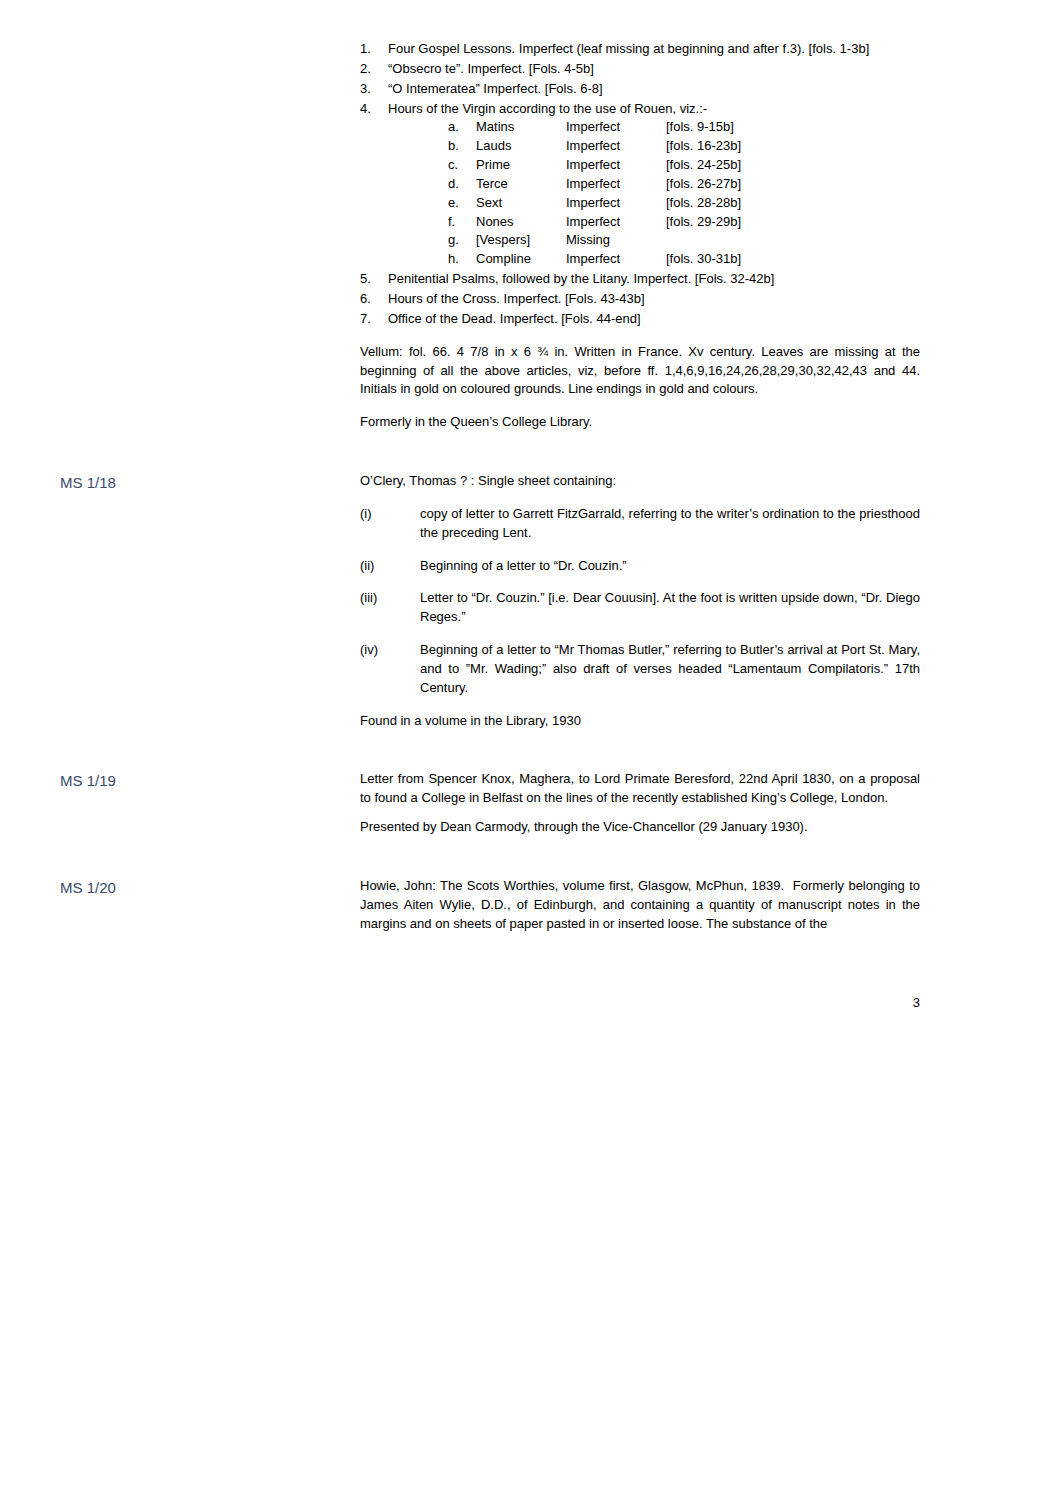Four Gospel Lessons. Imperfect (leaf missing at beginning and after f.3). [fols. 1-3b]
“Obsecro te”. Imperfect. [Fols. 4-5b]
“O Intemeratea” Imperfect. [Fols. 6-8]
Hours of the Virgin according to the use of Rouen, viz.:-
| a. | Matins | Imperfect | [fols. 9-15b] |
| b. | Lauds | Imperfect | [fols. 16-23b] |
| c. | Prime | Imperfect | [fols. 24-25b] |
| d. | Terce | Imperfect | [fols. 26-27b] |
| e. | Sext | Imperfect | [fols. 28-28b] |
| f. | Nones | Imperfect | [fols. 29-29b] |
| g. | [Vespers] | Missing | |
| h. | Compline | Imperfect | [fols. 30-31b] |
Penitential Psalms, followed by the Litany. Imperfect. [Fols. 32-42b]
Hours of the Cross. Imperfect. [Fols. 43-43b]
Office of the Dead. Imperfect. [Fols. 44-end]
Vellum: fol. 66. 4 7/8 in x 6 ¾ in. Written in France. Xv century. Leaves are missing at the beginning of all the above articles, viz, before ff. 1,4,6,9,16,24,26,28,29,30,32,42,43 and 44. Initials in gold on coloured grounds. Line endings in gold and colours.
Formerly in the Queen’s College Library.
MS 1/18
O’Clery, Thomas ? : Single sheet containing:
(i) copy of letter to Garrett FitzGarrald, referring to the writer’s ordination to the priesthood the preceding Lent.
(ii) Beginning of a letter to “Dr. Couzin.”
(iii) Letter to “Dr. Couzin.” [i.e. Dear Couusin]. At the foot is written upside down, “Dr. Diego Reges.”
(iv) Beginning of a letter to “Mr Thomas Butler,” referring to Butler’s arrival at Port St. Mary, and to ”Mr. Wading;” also draft of verses headed “Lamentaum Compilatoris.” 17th Century.
Found in a volume in the Library, 1930
MS 1/19
Letter from Spencer Knox, Maghera, to Lord Primate Beresford, 22nd April 1830, on a proposal to found a College in Belfast on the lines of the recently established King’s College, London.
Presented by Dean Carmody, through the Vice-Chancellor (29 January 1930).
MS 1/20
Howie, John: The Scots Worthies, volume first, Glasgow, McPhun, 1839. Formerly belonging to James Aiten Wylie, D.D., of Edinburgh, and containing a quantity of manuscript notes in the margins and on sheets of paper pasted in or inserted loose. The substance of the
3